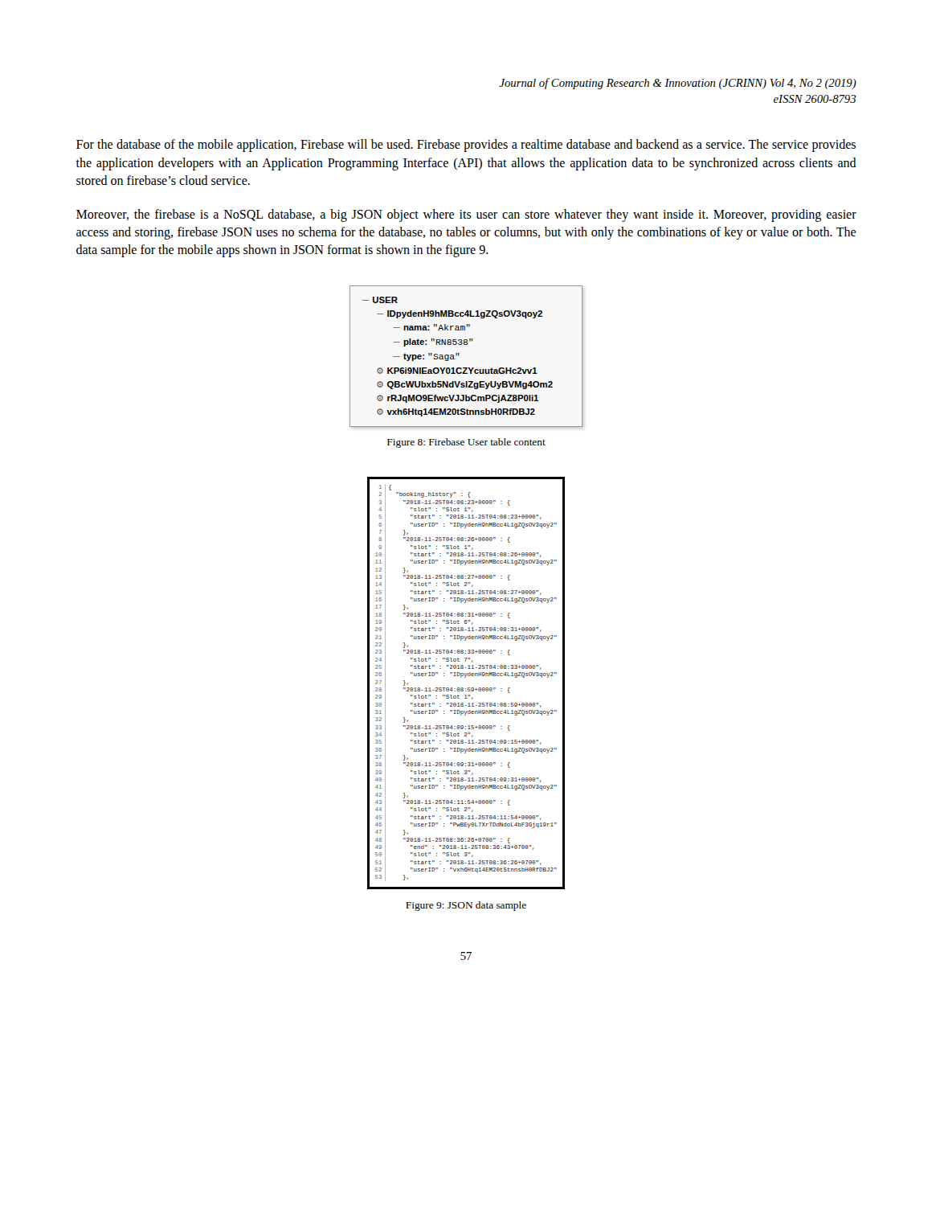Journal of Computing Research & Innovation (JCRINN) Vol 4, No 2 (2019)
eISSN 2600-8793
For the database of the mobile application, Firebase will be used. Firebase provides a realtime database and backend as a service. The service provides the application developers with an Application Programming Interface (API) that allows the application data to be synchronized across clients and stored on firebase’s cloud service.
Moreover, the firebase is a NoSQL database, a big JSON object where its user can store whatever they want inside it. Moreover, providing easier access and storing, firebase JSON uses no schema for the database, no tables or columns, but with only the combinations of key or value or both. The data sample for the mobile apps shown in JSON format is shown in the figure 9.
─ USER
─ IDpydenH9hMBcc4L1gZQsOV3qoy2
─ nama: "Akram"
─ plate: "RN8538"
─ type: "Saga"
⚙ KP6i9NlEaOY01CZYcuutaGHc2vv1
⚙ QBcWUbxb5NdVslZgEyUyBVMg4Om2
⚙ rRJqMO9EfwcVJJbCmPCjAZ8P0li1
⚙ vxh6Htq14EM20tStnnsbH0RfDBJ2
Figure 8: Firebase User table content
1 2 3 4 5 6 7 8 9 10 11 12 13 14 15 16 17 18 19 20 21 22 23 24 25 26 27 28 29 30 31 32 33 34 35 36 37 38 39 40 41 42 43 44 45 46 47 48 49 50 51 52 53
{ "booking_history" : { "2018-11-25T04:08:23+0000" : { "slot" : "Slot 1", "start" : "2018-11-25T04:08:23+0000", "userID" : "IDpydenH9hMBcc4L1gZQsOV3qoy2" }, "2018-11-25T04:08:26+0000" : { "slot" : "Slot 1", "start" : "2018-11-25T04:08:26+0000", "userID" : "IDpydenH9hMBcc4L1gZQsOV3qoy2" }, "2018-11-25T04:08:27+0000" : { "slot" : "Slot 2", "start" : "2018-11-25T04:08:27+0000", "userID" : "IDpydenH9hMBcc4L1gZQsOV3qoy2" }, "2018-11-25T04:08:31+0000" : { "slot" : "Slot 6", "start" : "2018-11-25T04:08:31+0000", "userID" : "IDpydenH9hMBcc4L1gZQsOV3qoy2" }, "2018-11-25T04:08:33+0000" : { "slot" : "Slot 7", "start" : "2018-11-25T04:08:33+0000", "userID" : "IDpydenH9hMBcc4L1gZQsOV3qoy2" }, "2018-11-25T04:08:59+0000" : { "slot" : "Slot 1", "start" : "2018-11-25T04:08:59+0000", "userID" : "IDpydenH9hMBcc4L1gZQsOV3qoy2" }, "2018-11-25T04:09:15+0000" : { "slot" : "Slot 2", "start" : "2018-11-25T04:09:15+0000", "userID" : "IDpydenH9hMBcc4L1gZQsOV3qoy2" }, "2018-11-25T04:09:31+0000" : { "slot" : "Slot 3", "start" : "2018-11-25T04:09:31+0000", "userID" : "IDpydenH9hMBcc4L1gZQsOV3qoy2" }, "2018-11-25T04:11:54+0000" : { "slot" : "Slot 2", "start" : "2018-11-25T04:11:54+0000", "userID" : "PwBEy0L7XrTDdNdoL4bF3Gjq19r1" }, "2018-11-25T08:36:26+0700" : { "end" : "2018-11-25T08:36:43+0700", "slot" : "Slot 3", "start" : "2018-11-25T08:36:26+0700", "userID" : "vxh6Htq14EM20tStnnsbH0RfDBJ2" },
Figure 9: JSON data sample
57